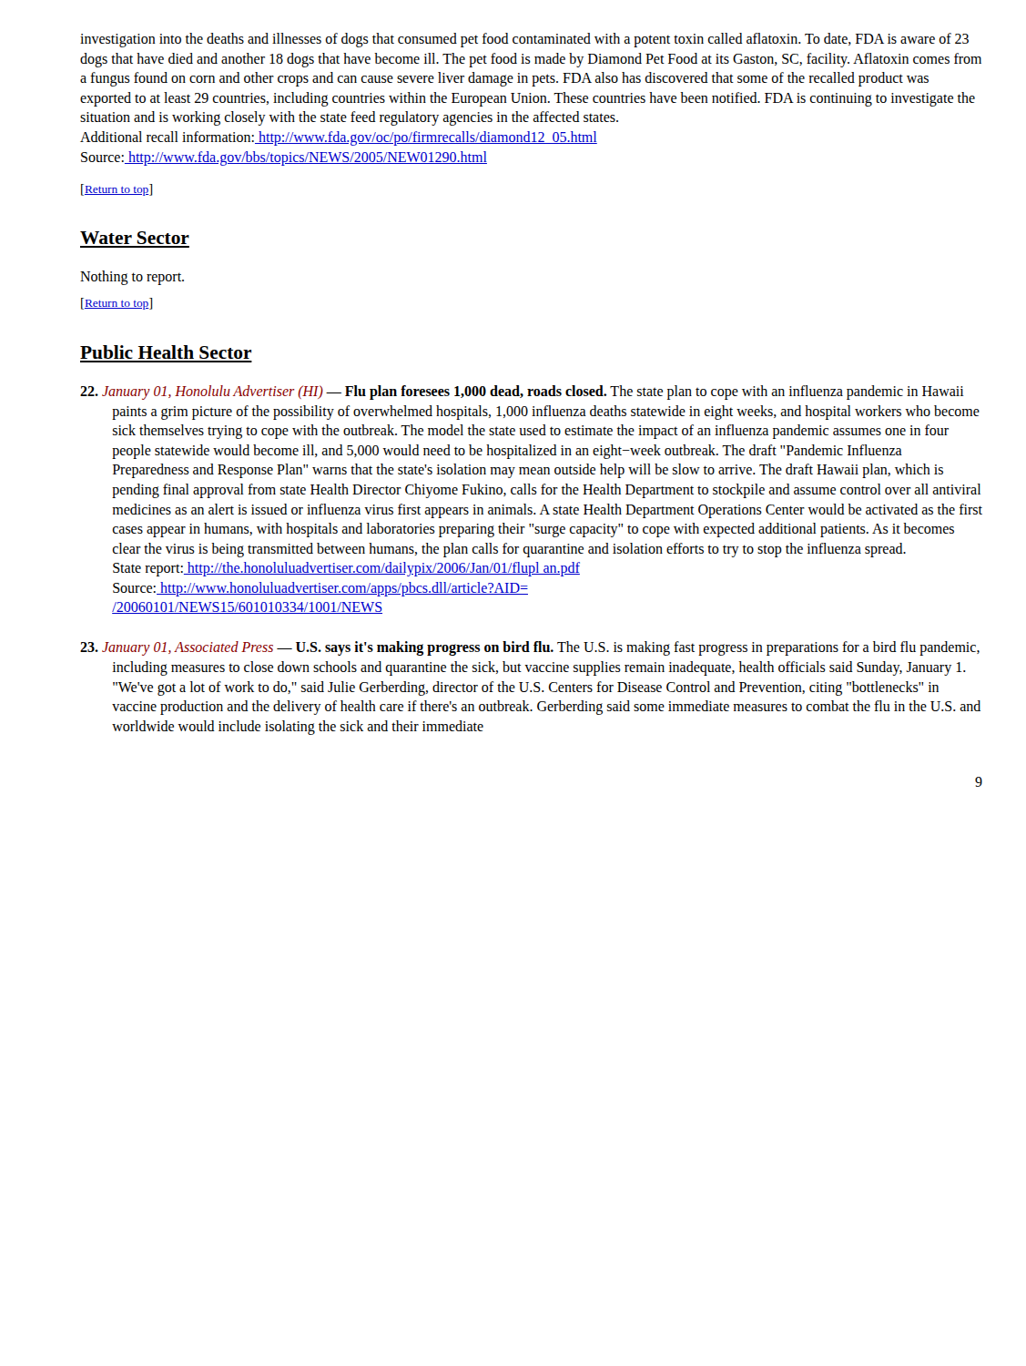investigation into the deaths and illnesses of dogs that consumed pet food contaminated with a potent toxin called aflatoxin. To date, FDA is aware of 23 dogs that have died and another 18 dogs that have become ill. The pet food is made by Diamond Pet Food at its Gaston, SC, facility. Aflatoxin comes from a fungus found on corn and other crops and can cause severe liver damage in pets. FDA also has discovered that some of the recalled product was exported to at least 29 countries, including countries within the European Union. These countries have been notified. FDA is continuing to investigate the situation and is working closely with the state feed regulatory agencies in the affected states.
Additional recall information: http://www.fda.gov/oc/po/firmrecalls/diamond12_05.html
Source: http://www.fda.gov/bbs/topics/NEWS/2005/NEW01290.html
[Return to top]
Water Sector
Nothing to report.
[Return to top]
Public Health Sector
22. January 01, Honolulu Advertiser (HI) — Flu plan foresees 1,000 dead, roads closed. The state plan to cope with an influenza pandemic in Hawaii paints a grim picture of the possibility of overwhelmed hospitals, 1,000 influenza deaths statewide in eight weeks, and hospital workers who become sick themselves trying to cope with the outbreak. The model the state used to estimate the impact of an influenza pandemic assumes one in four people statewide would become ill, and 5,000 would need to be hospitalized in an eight−week outbreak. The draft "Pandemic Influenza Preparedness and Response Plan" warns that the state's isolation may mean outside help will be slow to arrive. The draft Hawaii plan, which is pending final approval from state Health Director Chiyome Fukino, calls for the Health Department to stockpile and assume control over all antiviral medicines as an alert is issued or influenza virus first appears in animals. A state Health Department Operations Center would be activated as the first cases appear in humans, with hospitals and laboratories preparing their "surge capacity" to cope with expected additional patients. As it becomes clear the virus is being transmitted between humans, the plan calls for quarantine and isolation efforts to try to stop the influenza spread.
State report: http://the.honoluluadvertiser.com/dailypix/2006/Jan/01/flupl an.pdf
Source: http://www.honoluluadvertiser.com/apps/pbcs.dll/article?AID=
/20060101/NEWS15/601010334/1001/NEWS
23. January 01, Associated Press — U.S. says it's making progress on bird flu. The U.S. is making fast progress in preparations for a bird flu pandemic, including measures to close down schools and quarantine the sick, but vaccine supplies remain inadequate, health officials said Sunday, January 1. "We've got a lot of work to do," said Julie Gerberding, director of the U.S. Centers for Disease Control and Prevention, citing "bottlenecks" in vaccine production and the delivery of health care if there's an outbreak. Gerberding said some immediate measures to combat the flu in the U.S. and worldwide would include isolating the sick and their immediate
9